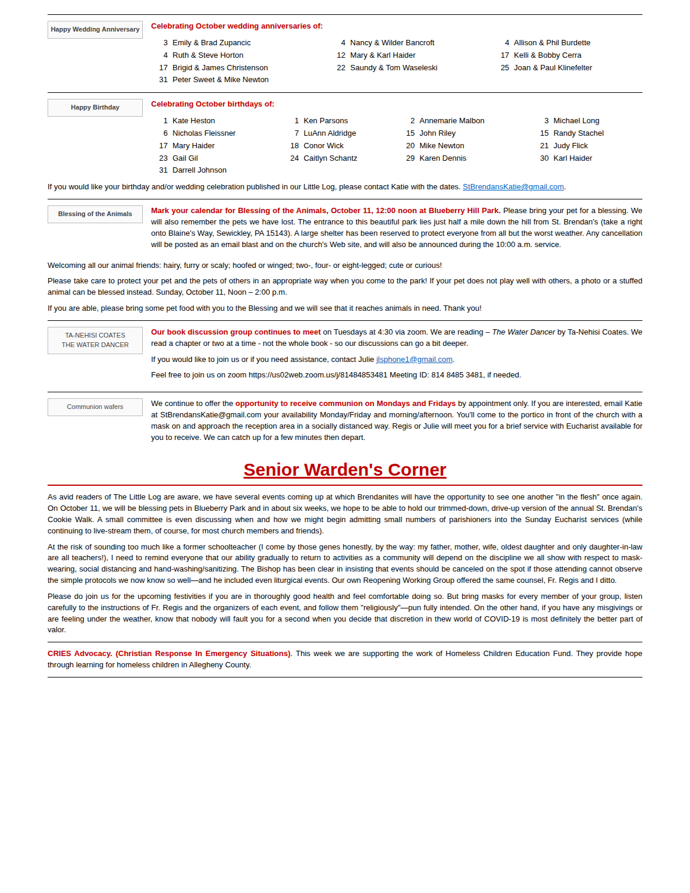Happy Wedding Anniversary
Celebrating October wedding anniversaries of:
| 3 | Emily & Brad Zupancic | 4 | Nancy & Wilder Bancroft | 4 | Allison & Phil Burdette |
| 4 | Ruth & Steve Horton | 12 | Mary & Karl Haider | 17 | Kelli & Bobby Cerra |
| 17 | Brigid & James Christenson | 22 | Saundy & Tom Waseleski | 25 | Joan & Paul Klinefelter |
| 31 | Peter Sweet & Mike Newton | | | | |
Happy Birthday
Celebrating October birthdays of:
| 1 | Kate Heston | 1 | Ken Parsons | 2 | Annemarie Malbon | 3 | Michael Long |
| 6 | Nicholas Fleissner | 7 | LuAnn Aldridge | 15 | John Riley | 15 | Randy Stachel |
| 17 | Mary Haider | 18 | Conor Wick | 20 | Mike Newton | 21 | Judy Flick |
| 23 | Gail Gil | 24 | Caitlyn Schantz | 29 | Karen Dennis | 30 | Karl Haider |
| 31 | Darrell Johnson | | | | | | |
If you would like your birthday and/or wedding celebration published in our Little Log, please contact Katie with the dates. StBrendansKatie@gmail.com.
Blessing of the Animals
Mark your calendar for Blessing of the Animals, October 11, 12:00 noon at Blueberry Hill Park. Please bring your pet for a blessing. We will also remember the pets we have lost. The entrance to this beautiful park lies just half a mile down the hill from St. Brendan's (take a right onto Blaine's Way, Sewickley, PA 15143). A large shelter has been reserved to protect everyone from all but the worst weather. Any cancellation will be posted as an email blast and on the church's Web site, and will also be announced during the 10:00 a.m. service.
Welcoming all our animal friends: hairy, furry or scaly; hoofed or winged; two-, four- or eight-legged; cute or curious!
Please take care to protect your pet and the pets of others in an appropriate way when you come to the park! If your pet does not play well with others, a photo or a stuffed animal can be blessed instead. Sunday, October 11, Noon – 2:00 p.m.
If you are able, please bring some pet food with you to the Blessing and we will see that it reaches animals in need. Thank you!
TA-NEHISI COATES
THE WATER DANCER
Our book discussion group continues to meet on Tuesdays at 4:30 via zoom. We are reading – The Water Dancer by Ta-Nehisi Coates. We read a chapter or two at a time - not the whole book - so our discussions can go a bit deeper.
If you would like to join us or if you need assistance, contact Julie jlsphone1@gmail.com.
Feel free to join us on zoom https://us02web.zoom.us/j/81484853481 Meeting ID: 814 8485 3481, if needed.
Communion wafers
We continue to offer the opportunity to receive communion on Mondays and Fridays by appointment only. If you are interested, email Katie at StBrendansKatie@gmail.com your availability Monday/Friday and morning/afternoon. You'll come to the portico in front of the church with a mask on and approach the reception area in a socially distanced way. Regis or Julie will meet you for a brief service with Eucharist available for you to receive. We can catch up for a few minutes then depart.
Senior Warden's Corner
As avid readers of The Little Log are aware, we have several events coming up at which Brendanites will have the opportunity to see one another "in the flesh" once again. On October 11, we will be blessing pets in Blueberry Park and in about six weeks, we hope to be able to hold our trimmed-down, drive-up version of the annual St. Brendan's Cookie Walk. A small committee is even discussing when and how we might begin admitting small numbers of parishioners into the Sunday Eucharist services (while continuing to live-stream them, of course, for most church members and friends).
At the risk of sounding too much like a former schoolteacher (I come by those genes honestly, by the way: my father, mother, wife, oldest daughter and only daughter-in-law are all teachers!), I need to remind everyone that our ability gradually to return to activities as a community will depend on the discipline we all show with respect to mask-wearing, social distancing and hand-washing/sanitizing. The Bishop has been clear in insisting that events should be canceled on the spot if those attending cannot observe the simple protocols we now know so well—and he included even liturgical events. Our own Reopening Working Group offered the same counsel, Fr. Regis and I ditto.
Please do join us for the upcoming festivities if you are in thoroughly good health and feel comfortable doing so. But bring masks for every member of your group, listen carefully to the instructions of Fr. Regis and the organizers of each event, and follow them "religiously"—pun fully intended. On the other hand, if you have any misgivings or are feeling under the weather, know that nobody will fault you for a second when you decide that discretion in thew world of COVID-19 is most definitely the better part of valor.
CRIES Advocacy. (Christian Response In Emergency Situations). This week we are supporting the work of Homeless Children Education Fund. They provide hope through learning for homeless children in Allegheny County.